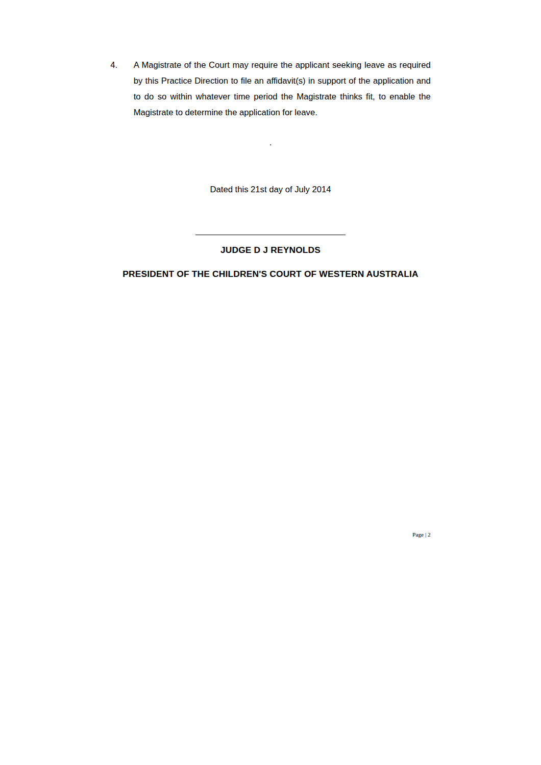4. A Magistrate of the Court may require the applicant seeking leave as required by this Practice Direction to file an affidavit(s) in support of the application and to do so within whatever time period the Magistrate thinks fit, to enable the Magistrate to determine the application for leave.
.
Dated this 21st day of July 2014
JUDGE D J REYNOLDS
PRESIDENT OF THE CHILDREN'S COURT OF WESTERN AUSTRALIA
Page | 2